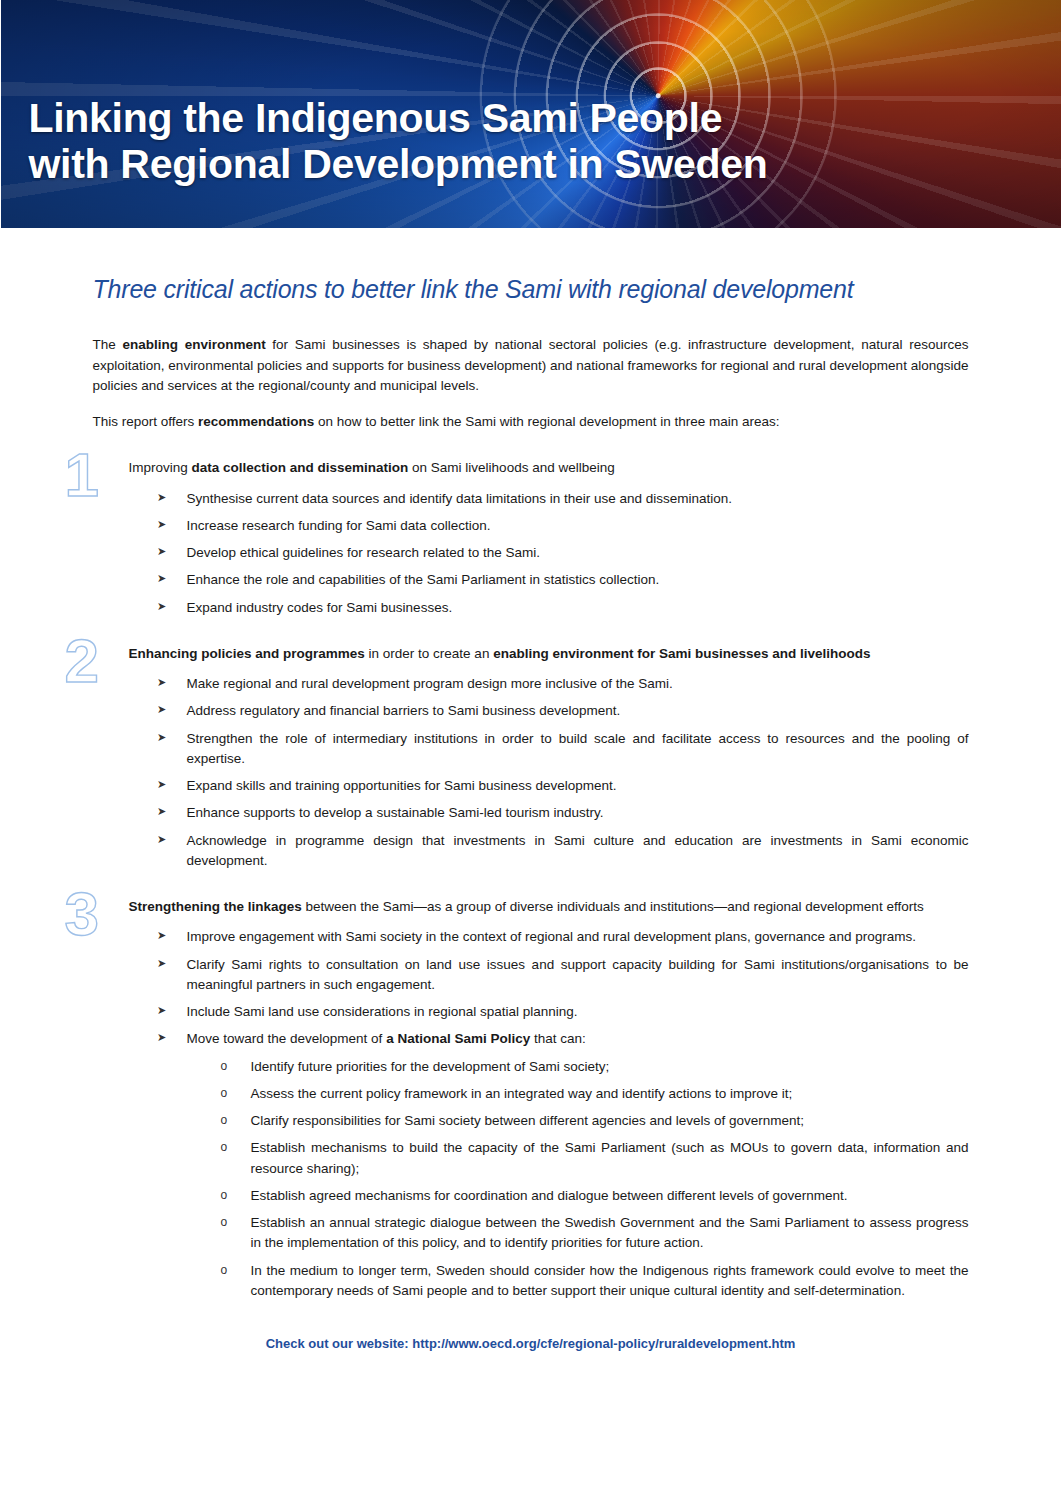Linking the Indigenous Sami People
with Regional Development in Sweden
Three critical actions to better link the Sami with regional development
The enabling environment for Sami businesses is shaped by national sectoral policies (e.g. infrastructure development, natural resources exploitation, environmental policies and supports for business development) and national frameworks for regional and rural development alongside policies and services at the regional/county and municipal levels.
This report offers recommendations on how to better link the Sami with regional development in three main areas:
1
Improving data collection and dissemination on Sami livelihoods and wellbeing
Synthesise current data sources and identify data limitations in their use and dissemination.
Increase research funding for Sami data collection.
Develop ethical guidelines for research related to the Sami.
Enhance the role and capabilities of the Sami Parliament in statistics collection.
Expand industry codes for Sami businesses.
2
Enhancing policies and programmes in order to create an enabling environment for Sami businesses and livelihoods
Make regional and rural development program design more inclusive of the Sami.
Address regulatory and financial barriers to Sami business development.
Strengthen the role of intermediary institutions in order to build scale and facilitate access to resources and the pooling of expertise.
Expand skills and training opportunities for Sami business development.
Enhance supports to develop a sustainable Sami-led tourism industry.
Acknowledge in programme design that investments in Sami culture and education are investments in Sami economic development.
3
Strengthening the linkages between the Sami—as a group of diverse individuals and institutions—and regional development efforts
Improve engagement with Sami society in the context of regional and rural development plans, governance and programs.
Clarify Sami rights to consultation on land use issues and support capacity building for Sami institutions/organisations to be meaningful partners in such engagement.
Include Sami land use considerations in regional spatial planning.
Move toward the development of a National Sami Policy that can:
Identify future priorities for the development of Sami society;
Assess the current policy framework in an integrated way and identify actions to improve it;
Clarify responsibilities for Sami society between different agencies and levels of government;
Establish mechanisms to build the capacity of the Sami Parliament (such as MOUs to govern data, information and resource sharing);
Establish agreed mechanisms for coordination and dialogue between different levels of government.
Establish an annual strategic dialogue between the Swedish Government and the Sami Parliament to assess progress in the implementation of this policy, and to identify priorities for future action.
In the medium to longer term, Sweden should consider how the Indigenous rights framework could evolve to meet the contemporary needs of Sami people and to better support their unique cultural identity and self-determination.
Check out our website: http://www.oecd.org/cfe/regional-policy/ruraldevelopment.htm